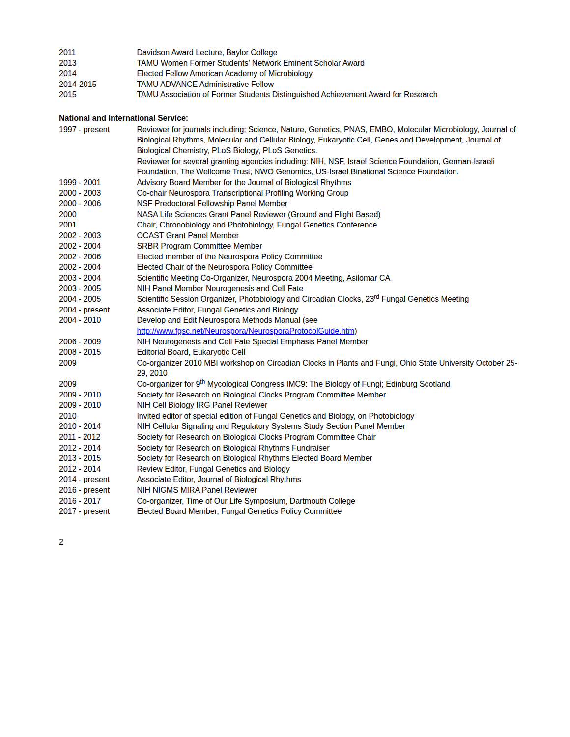| 2011 | Davidson Award Lecture, Baylor College |
| 2013 | TAMU Women Former Students’ Network Eminent Scholar Award |
| 2014 | Elected Fellow American Academy of Microbiology |
| 2014-2015 | TAMU ADVANCE Administrative Fellow |
| 2015 | TAMU Association of Former Students Distinguished Achievement Award for Research |
National and International Service:
| 1997 - present | Reviewer for journals including; Science, Nature, Genetics, PNAS, EMBO, Molecular Microbiology, Journal of Biological Rhythms, Molecular and Cellular Biology, Eukaryotic Cell, Genes and Development, Journal of Biological Chemistry, PLoS Biology, PLoS Genetics. Reviewer for several granting agencies including: NIH, NSF, Israel Science Foundation, German-Israeli Foundation, The Wellcome Trust, NWO Genomics, US-Israel Binational Science Foundation. |
| 1999 - 2001 | Advisory Board Member for the Journal of Biological Rhythms |
| 2000 - 2003 | Co-chair Neurospora Transcriptional Profiling Working Group |
| 2000 - 2006 | NSF Predoctoral Fellowship Panel Member |
| 2000 | NASA Life Sciences Grant Panel Reviewer (Ground and Flight Based) |
| 2001 | Chair, Chronobiology and Photobiology, Fungal Genetics Conference |
| 2002 - 2003 | OCAST Grant Panel Member |
| 2002 - 2004 | SRBR Program Committee Member |
| 2002 - 2006 | Elected member of the Neurospora Policy Committee |
| 2002 - 2004 | Elected Chair of the Neurospora Policy Committee |
| 2003 - 2004 | Scientific Meeting Co-Organizer, Neurospora 2004 Meeting, Asilomar CA |
| 2003 - 2005 | NIH Panel Member Neurogenesis and Cell Fate |
| 2004 - 2005 | Scientific Session Organizer, Photobiology and Circadian Clocks, 23 rd Fungal Genetics Meeting |
| 2004 - present | Associate Editor, Fungal Genetics and Biology |
| 2004 - 2010 | Develop and Edit Neurospora Methods Manual (see http://www.fgsc.net/Neurospora/NeurosporaProtocolGuide.htm ) |
| 2006 - 2009 | NIH Neurogenesis and Cell Fate Special Emphasis Panel Member |
| 2008 - 2015 | Editorial Board, Eukaryotic Cell |
| 2009 | Co-organizer 2010 MBI workshop on Circadian Clocks in Plants and Fungi, Ohio State University October 25-29, 2010 |
| 2009 | Co-organizer for 9 th Mycological Congress IMC9: The Biology of Fungi; Edinburg Scotland |
| 2009 - 2010 | Society for Research on Biological Clocks Program Committee Member |
| 2009 - 2010 | NIH Cell Biology IRG Panel Reviewer |
| 2010 | Invited editor of special edition of Fungal Genetics and Biology, on Photobiology |
| 2010 - 2014 | NIH Cellular Signaling and Regulatory Systems Study Section Panel Member |
| 2011 - 2012 | Society for Research on Biological Clocks Program Committee Chair |
| 2012 - 2014 | Society for Research on Biological Rhythms Fundraiser |
| 2013 - 2015 | Society for Research on Biological Rhythms Elected Board Member |
| 2012 - 2014 | Review Editor, Fungal Genetics and Biology |
| 2014 - present | Associate Editor, Journal of Biological Rhythms |
| 2016 - present | NIH NIGMS MIRA Panel Reviewer |
| 2016 - 2017 | Co-organizer, Time of Our Life Symposium, Dartmouth College |
| 2017 - present | Elected Board Member, Fungal Genetics Policy Committee |
2